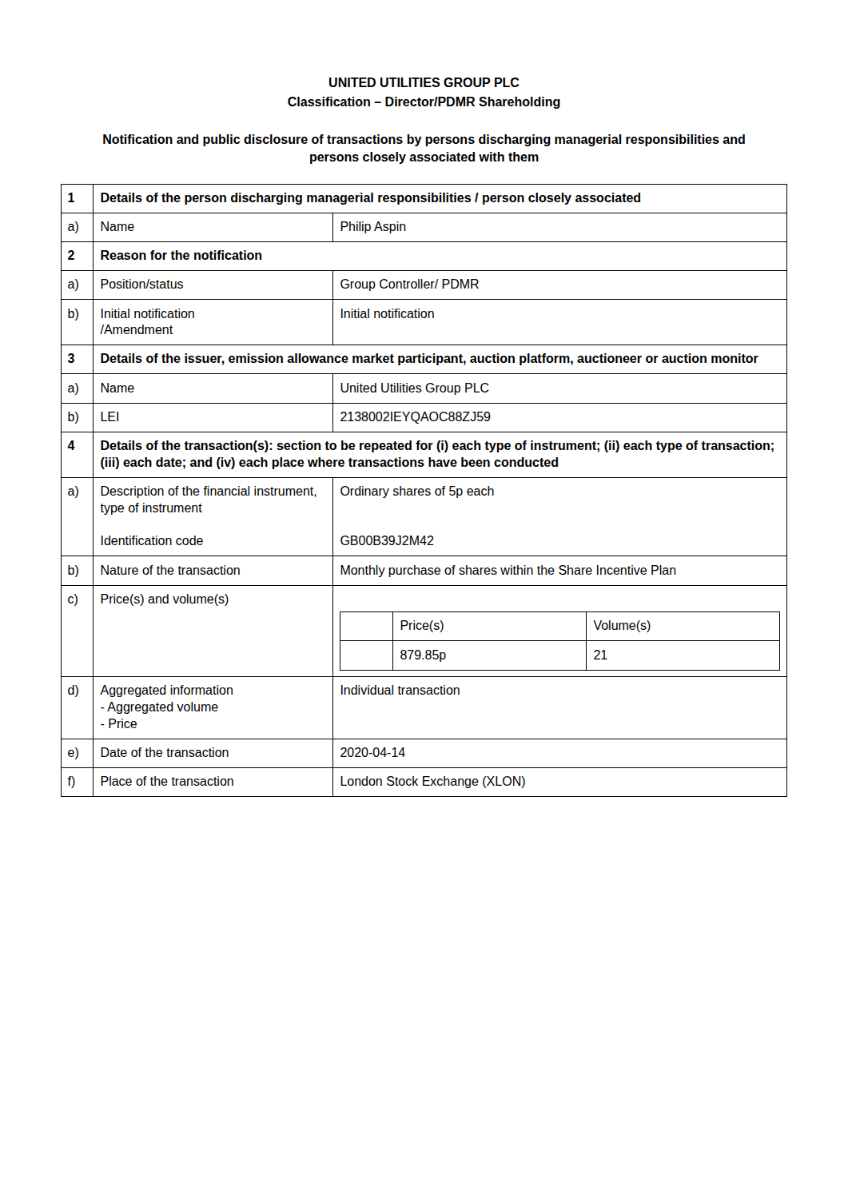UNITED UTILITIES GROUP PLC
Classification – Director/PDMR Shareholding
Notification and public disclosure of transactions by persons discharging managerial responsibilities and persons closely associated with them
| 1 | Details of the person discharging managerial responsibilities / person closely associated |
| a) | Name | Philip Aspin |
| 2 | Reason for the notification |
| a) | Position/status | Group Controller/ PDMR |
| b) | Initial notification /Amendment | Initial notification |
| 3 | Details of the issuer, emission allowance market participant, auction platform, auctioneer or auction monitor |
| a) | Name | United Utilities Group PLC |
| b) | LEI | 2138002IEYQAOC88ZJ59 |
| 4 | Details of the transaction(s): section to be repeated for (i) each type of instrument; (ii) each type of transaction; (iii) each date; and (iv) each place where transactions have been conducted |
| a) | Description of the financial instrument, type of instrument Identification code | Ordinary shares of 5p each GB00B39J2M42 |
| b) | Nature of the transaction | Monthly purchase of shares within the Share Incentive Plan |
| c) | Price(s) and volume(s) | / / Price(s) / Volume(s) / / / 879.85p / 21 / |
| d) | Aggregated information - Aggregated volume - Price | Individual transaction |
| e) | Date of the transaction | 2020-04-14 |
| f) | Place of the transaction | London Stock Exchange (XLON) |